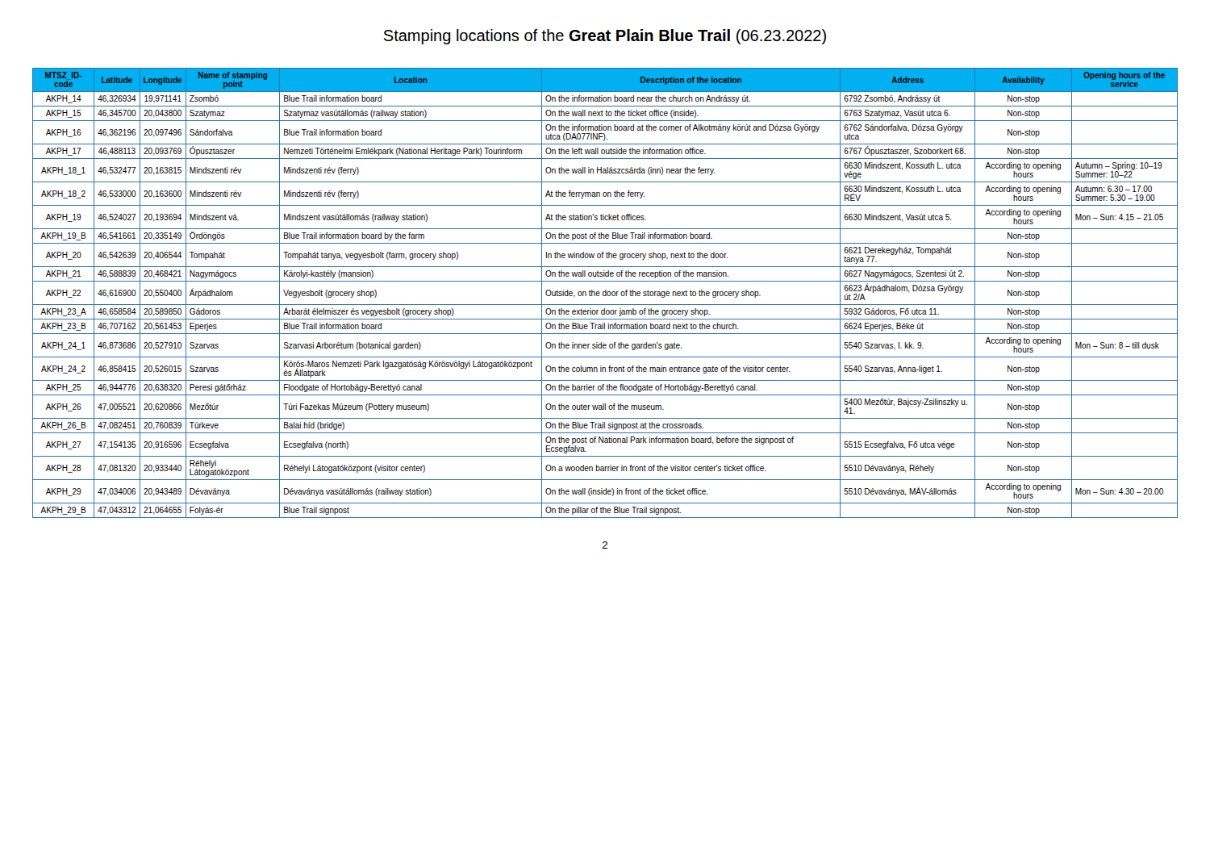Stamping locations of the Great Plain Blue Trail (06.23.2022)
| MTSZ_ID-code | Latitude | Longitude | Name of stamping point | Location | Description of the location | Address | Availability | Opening hours of the service |
| --- | --- | --- | --- | --- | --- | --- | --- | --- |
| AKPH_14 | 46,326934 | 19,971141 | Zsombó | Blue Trail information board | On the information board near the church on Andrássy út. | 6792 Zsombó, Andrássy út | Non-stop | |
| AKPH_15 | 46,345700 | 20,043800 | Szatymaz | Szatymaz vasútállomás (railway station) | On the wall next to the ticket office (inside). | 6763 Szatymaz, Vasút utca 6. | Non-stop | |
| AKPH_16 | 46,362196 | 20,097496 | Sándorfalva | Blue Trail information board | On the information board at the corner of Alkotmány körút and Dózsa György utca (DA077INF). | 6762 Sándorfalva, Dózsa György utca | Non-stop | |
| AKPH_17 | 46,488113 | 20,093769 | Ópusztaszer | Nemzeti Történelmi Emlékpark (National Heritage Park) Tourinform | On the left wall outside the information office. | 6767 Ópusztaszer, Szoborkert 68. | Non-stop | |
| AKPH_18_1 | 46,532477 | 20,163815 | Mindszenti rév | Mindszenti rév (ferry) | On the wall in Halászcsárda (inn) near the ferry. | 6630 Mindszent, Kossuth L. utca vége | According to opening hours | Autumn – Spring: 10–19 Summer: 10–22 |
| AKPH_18_2 | 46,533000 | 20,163600 | Mindszenti rév | Mindszenti rév (ferry) | At the ferryman on the ferry. | 6630 Mindszent, Kossuth L. utca RÉV | According to opening hours | Autumn: 6.30 – 17.00 Summer: 5.30 – 19.00 |
| AKPH_19 | 46,524027 | 20,193694 | Mindszent vá. | Mindszent vasútállomás (railway station) | At the station's ticket offices. | 6630 Mindszent, Vasút utca 5. | According to opening hours | Mon – Sun: 4.15 – 21.05 |
| AKPH_19_B | 46,541661 | 20,335149 | Ördöngös | Blue Trail information board by the farm | On the post of the Blue Trail information board. | | Non-stop | |
| AKPH_20 | 46,542639 | 20,406544 | Tompahát | Tompahát tanya, vegyesbolt (farm, grocery shop) | In the window of the grocery shop, next to the door. | 6621 Derekegyház, Tompahát tanya 77. | Non-stop | |
| AKPH_21 | 46,588839 | 20,468421 | Nagymágocs | Károlyi-kastély (mansion) | On the wall outside of the reception of the mansion. | 6627 Nagymágocs, Szentesi út 2. | Non-stop | |
| AKPH_22 | 46,616900 | 20,550400 | Árpádhalom | Vegyesbolt (grocery shop) | Outside, on the door of the storage next to the grocery shop. | 6623 Árpádhalom, Dózsa György út 2/A | Non-stop | |
| AKPH_23_A | 46,658584 | 20,589850 | Gádoros | Árbarát élelmiszer és vegyesbolt (grocery shop) | On the exterior door jamb of the grocery shop. | 5932 Gádoros, Fő utca 11. | Non-stop | |
| AKPH_23_B | 46,707162 | 20,561453 | Eperjes | Blue Trail information board | On the Blue Trail information board next to the church. | 6624 Eperjes, Béke út | Non-stop | |
| AKPH_24_1 | 46,873686 | 20,527910 | Szarvas | Szarvasi Arborétum (botanical garden) | On the inner side of the garden's gate. | 5540 Szarvas, I. kk. 9. | According to opening hours | Mon – Sun: 8 – till dusk |
| AKPH_24_2 | 46,858415 | 20,526015 | Szarvas | Körös-Maros Nemzeti Park Igazgatóság Körösvölgyi Látogatóközpont és Állatpark | On the column in front of the main entrance gate of the visitor center. | 5540 Szarvas, Anna-liget 1. | Non-stop | |
| AKPH_25 | 46,944776 | 20,638320 | Peresi gátőrház | Floodgate of Hortobágy-Berettyó canal | On the barrier of the floodgate of Hortobágy-Berettyó canal. | | Non-stop | |
| AKPH_26 | 47,005521 | 20,620866 | Mezőtúr | Túri Fazekas Múzeum (Pottery museum) | On the outer wall of the museum. | 5400 Mezőtúr, Bajcsy-Zsilinszky u. 41. | Non-stop | |
| AKPH_26_B | 47,082451 | 20,760839 | Túrkeve | Balai híd (bridge) | On the Blue Trail signpost at the crossroads. | | Non-stop | |
| AKPH_27 | 47,154135 | 20,916596 | Ecsegfalva | Ecsegfalva (north) | On the post of National Park information board, before the signpost of Ecsegfalva. | 5515 Ecsegfalva, Fő utca vége | Non-stop | |
| AKPH_28 | 47,081320 | 20,933440 | Réhelyi Látogatóközpont | Réhelyi Látogatóközpont (visitor center) | On a wooden barrier in front of the visitor center's ticket office. | 5510 Dévaványa, Réhely | Non-stop | |
| AKPH_29 | 47,034006 | 20,943489 | Dévaványa | Dévaványa vasútállomás (railway station) | On the wall (inside) in front of the ticket office. | 5510 Dévaványa, MÁV-állomás | According to opening hours | Mon – Sun: 4.30 – 20.00 |
| AKPH_29_B | 47,043312 | 21,064655 | Folyás-ér | Blue Trail signpost | On the pillar of the Blue Trail signpost. | | Non-stop | |
2